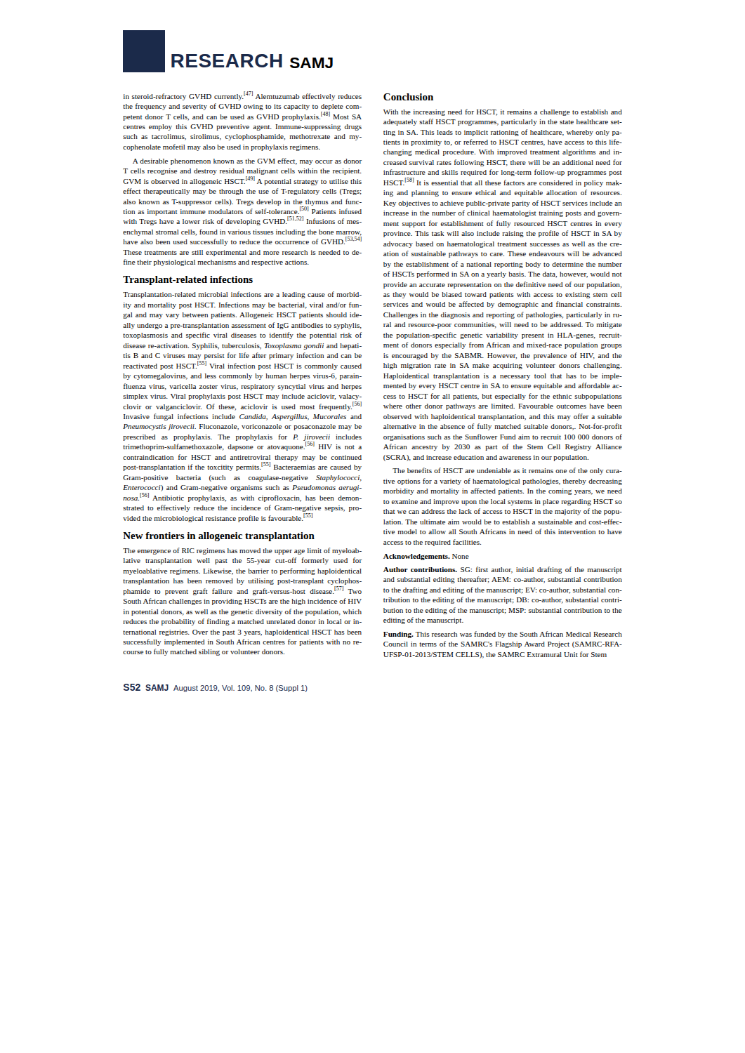RESEARCH SAMJ
in steroid-refractory GVHD currently.[47] Alemtuzumab effectively reduces the frequency and severity of GVHD owing to its capacity to deplete competent donor T cells, and can be used as GVHD prophylaxis.[48] Most SA centres employ this GVHD preventive agent. Immune-suppressing drugs such as tacrolimus, sirolimus, cyclophosphamide, methotrexate and mycophenolate mofetil may also be used in prophylaxis regimens.
A desirable phenomenon known as the GVM effect, may occur as donor T cells recognise and destroy residual malignant cells within the recipient. GVM is observed in allogeneic HSCT.[49] A potential strategy to utilise this effect therapeutically may be through the use of T-regulatory cells (Tregs; also known as T-suppressor cells). Tregs develop in the thymus and function as important immune modulators of self-tolerance.[50] Patients infused with Tregs have a lower risk of developing GVHD.[51,52] Infusions of mesenchymal stromal cells, found in various tissues including the bone marrow, have also been used successfully to reduce the occurrence of GVHD.[53,54] These treatments are still experimental and more research is needed to define their physiological mechanisms and respective actions.
Transplant-related infections
Transplantation-related microbial infections are a leading cause of morbidity and mortality post HSCT. Infections may be bacterial, viral and/or fungal and may vary between patients. Allogeneic HSCT patients should ideally undergo a pre-transplantation assessment of IgG antibodies to syphylis, toxoplasmosis and specific viral diseases to identify the potential risk of disease re-activation. Syphilis, tuberculosis, Toxoplasma gondii and hepatitis B and C viruses may persist for life after primary infection and can be reactivated post HSCT.[55] Viral infection post HSCT is commonly caused by cytomegalovirus, and less commonly by human herpes virus-6, parainfluenza virus, varicella zoster virus, respiratory syncytial virus and herpes simplex virus. Viral prophylaxis post HSCT may include aciclovir, valacyclovir or valganciclovir. Of these, aciclovir is used most frequently.[56] Invasive fungal infections include Candida, Aspergillus, Mucorales and Pneumocystis jirovecii. Fluconazole, voriconazole or posaconazole may be prescribed as prophylaxis. The prophylaxis for P. jirovecii includes trimethoprim-sulfamethoxazole, dapsone or atovaquone.[56] HIV is not a contraindication for HSCT and antiretroviral therapy may be continued post-transplantation if the toxcitity permits.[55] Bacteraemias are caused by Gram-positive bacteria (such as coagulase-negative Staphylococci, Enterococci) and Gram-negative organisms such as Pseudomonas aeruginosa.[56] Antibiotic prophylaxis, as with ciprofloxacin, has been demonstrated to effectively reduce the incidence of Gram-negative sepsis, provided the microbiological resistance profile is favourable.[55]
New frontiers in allogeneic transplantation
The emergence of RIC regimens has moved the upper age limit of myeloablative transplantation well past the 55-year cut-off formerly used for myeloablative regimens. Likewise, the barrier to performing haploidentical transplantation has been removed by utilising post-transplant cyclophosphamide to prevent graft failure and graft-versus-host disease.[57] Two South African challenges in providing HSCTs are the high incidence of HIV in potential donors, as well as the genetic diversity of the population, which reduces the probability of finding a matched unrelated donor in local or international registries. Over the past 3 years, haploidentical HSCT has been successfully implemented in South African centres for patients with no recourse to fully matched sibling or volunteer donors.
Conclusion
With the increasing need for HSCT, it remains a challenge to establish and adequately staff HSCT programmes, particularly in the state healthcare setting in SA. This leads to implicit rationing of healthcare, whereby only patients in proximity to, or referred to HSCT centres, have access to this life-changing medical procedure. With improved treatment algorithms and increased survival rates following HSCT, there will be an additional need for infrastructure and skills required for long-term follow-up programmes post HSCT.[58] It is essential that all these factors are considered in policy making and planning to ensure ethical and equitable allocation of resources. Key objectives to achieve public-private parity of HSCT services include an increase in the number of clinical haematologist training posts and government support for establishment of fully resourced HSCT centres in every province. This task will also include raising the profile of HSCT in SA by advocacy based on haematological treatment successes as well as the creation of sustainable pathways to care. These endeavours will be advanced by the establishment of a national reporting body to determine the number of HSCTs performed in SA on a yearly basis. The data, however, would not provide an accurate representation on the definitive need of our population, as they would be biased toward patients with access to existing stem cell services and would be affected by demographic and financial constraints. Challenges in the diagnosis and reporting of pathologies, particularly in rural and resource-poor communities, will need to be addressed. To mitigate the population-specific genetic variability present in HLA-genes, recruitment of donors especially from African and mixed-race population groups is encouraged by the SABMR. However, the prevalence of HIV, and the high migration rate in SA make acquiring volunteer donors challenging. Haploidentical transplantation is a necessary tool that has to be implemented by every HSCT centre in SA to ensure equitable and affordable access to HSCT for all patients, but especially for the ethnic subpopulations where other donor pathways are limited. Favourable outcomes have been observed with haploidentical transplantation, and this may offer a suitable alternative in the absence of fully matched suitable donors,. Not-for-profit organisations such as the Sunflower Fund aim to recruit 100 000 donors of African ancestry by 2030 as part of the Stem Cell Registry Alliance (SCRA), and increase education and awareness in our population.
The benefits of HSCT are undeniable as it remains one of the only curative options for a variety of haematological pathologies, thereby decreasing morbidity and mortality in affected patients. In the coming years, we need to examine and improve upon the local systems in place regarding HSCT so that we can address the lack of access to HSCT in the majority of the population. The ultimate aim would be to establish a sustainable and cost-effective model to allow all South Africans in need of this intervention to have access to the required facilities.
Acknowledgements. None
Author contributions. SG: first author, initial drafting of the manuscript and substantial editing thereafter; AEM: co-author, substantial contribution to the drafting and editing of the manuscript; EV: co-author, substantial contribution to the editing of the manuscript; DB: co-author, substantial contribution to the editing of the manuscript; MSP: substantial contribution to the editing of the manuscript.
Funding. This research was funded by the South African Medical Research Council in terms of the SAMRC's Flagship Award Project (SAMRC-RFA-UFSP-01-2013/STEM CELLS), the SAMRC Extramural Unit for Stem
S52 SAMJ August 2019, Vol. 109, No. 8 (Suppl 1)